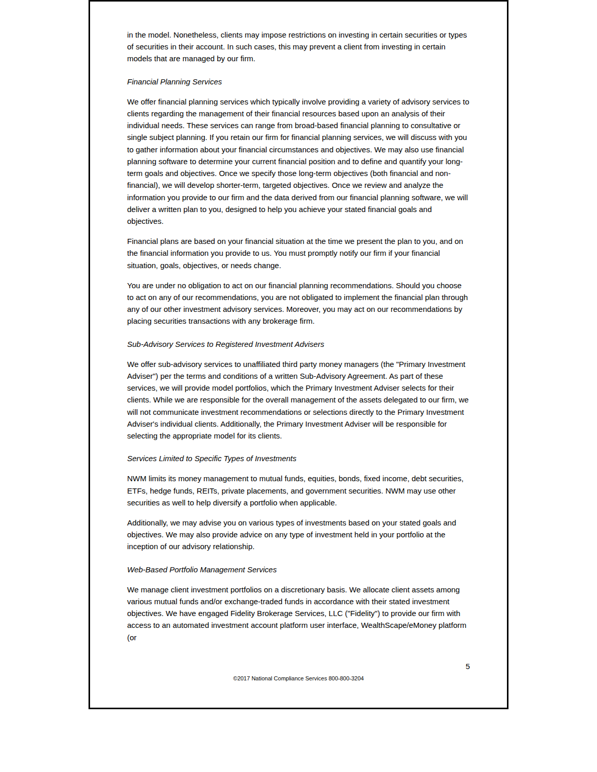in the model. Nonetheless, clients may impose restrictions on investing in certain securities or types of securities in their account. In such cases, this may prevent a client from investing in certain models that are managed by our firm.
Financial Planning Services
We offer financial planning services which typically involve providing a variety of advisory services to clients regarding the management of their financial resources based upon an analysis of their individual needs. These services can range from broad-based financial planning to consultative or single subject planning. If you retain our firm for financial planning services, we will discuss with you to gather information about your financial circumstances and objectives. We may also use financial planning software to determine your current financial position and to define and quantify your long-term goals and objectives. Once we specify those long-term objectives (both financial and non-financial), we will develop shorter-term, targeted objectives. Once we review and analyze the information you provide to our firm and the data derived from our financial planning software, we will deliver a written plan to you, designed to help you achieve your stated financial goals and objectives.
Financial plans are based on your financial situation at the time we present the plan to you, and on the financial information you provide to us. You must promptly notify our firm if your financial situation, goals, objectives, or needs change.
You are under no obligation to act on our financial planning recommendations. Should you choose to act on any of our recommendations, you are not obligated to implement the financial plan through any of our other investment advisory services. Moreover, you may act on our recommendations by placing securities transactions with any brokerage firm.
Sub-Advisory Services to Registered Investment Advisers
We offer sub-advisory services to unaffiliated third party money managers (the "Primary Investment Adviser") per the terms and conditions of a written Sub-Advisory Agreement. As part of these services, we will provide model portfolios, which the Primary Investment Adviser selects for their clients. While we are responsible for the overall management of the assets delegated to our firm, we will not communicate investment recommendations or selections directly to the Primary Investment Adviser's individual clients. Additionally, the Primary Investment Adviser will be responsible for selecting the appropriate model for its clients.
Services Limited to Specific Types of Investments
NWM limits its money management to mutual funds, equities, bonds, fixed income, debt securities, ETFs, hedge funds, REITs, private placements, and government securities. NWM may use other securities as well to help diversify a portfolio when applicable.
Additionally, we may advise you on various types of investments based on your stated goals and objectives. We may also provide advice on any type of investment held in your portfolio at the inception of our advisory relationship.
Web-Based Portfolio Management Services
We manage client investment portfolios on a discretionary basis. We allocate client assets among various mutual funds and/or exchange-traded funds in accordance with their stated investment objectives. We have engaged Fidelity Brokerage Services, LLC ("Fidelity") to provide our firm with access to an automated investment account platform user interface, WealthScape/eMoney platform (or
5
©2017 National Compliance Services 800-800-3204